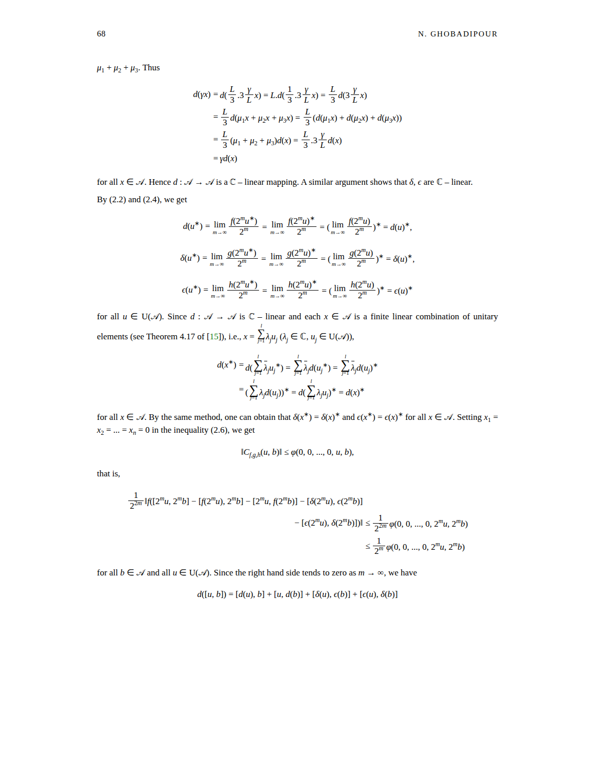68 N. Ghobadipour
μ1 + μ2 + μ3. Thus
| d ( γx ) | = | d ( L 3 .3 γ L x ) = L . d ( 1 3 .3 γ L x ) = L 3 d (3 γ L x ) |
| | = | L 3 d ( μ 1 x + μ 2 x + μ 3 x ) = L 3 ( d ( μ 1 x ) + d ( μ 2 x ) + d ( μ 3 x )) |
| | = | L 3 ( μ 1 + μ 2 + μ 3 ) d ( x ) = L 3 .3 γ L d ( x ) |
| | = | γd ( x ) |
for all x ∈ 𝒜. Hence d : 𝒜 → 𝒜 is a ℂ – linear mapping. A similar argument shows that δ, ϵ are ℂ – linear.
By (2.2) and (2.4), we get
| d ( u ∗ ) | = | lim m →∞ f (2 m u ∗ ) 2 m = lim m →∞ f (2 m u ) ∗ 2 m = ( lim m →∞ f (2 m u ) 2 m ) ∗ = d ( u ) ∗ , |
| δ ( u ∗ ) | = | lim m →∞ g (2 m u ∗ ) 2 m = lim m →∞ g (2 m u ) ∗ 2 m = ( lim m →∞ g (2 m u ) 2 m ) ∗ = δ ( u ) ∗ , |
| ϵ ( u ∗ ) | = | lim m →∞ h (2 m u ∗ ) 2 m = lim m →∞ h (2 m u ) ∗ 2 m = ( lim m →∞ h (2 m u ) 2 m ) ∗ = ϵ ( u ) ∗ |
for all u ∈ U(𝒜). Since d : 𝒜 → 𝒜 is ℂ – linear and each x ∈ 𝒜 is a finite linear combination of unitary elements (see Theorem 4.17 of [15]), i.e., x = l∑j=1 λjuj (λj ∈ ℂ, uj ∈ U(𝒜)),
| d ( x ∗ ) | = | d ( l ∑ j =1 λ j u j ∗ ) = l ∑ j =1 λ j d ( u j ∗ ) = l ∑ j =1 λ j d ( u j ) ∗ |
| | = | ( l ∑ j =1 λ j d ( u j )) ∗ = d ( l ∑ j =1 λ j u j ) ∗ = d ( x ) ∗ |
for all x ∈ 𝒜. By the same method, one can obtain that δ(x∗) = δ(x)∗ and ϵ(x∗) = ϵ(x)∗ for all x ∈ 𝒜. Setting x1 = x2 = ... = xn = 0 in the inequality (2.6), we get
‖Cf,g,h(u, b)‖ ≤ φ(0, 0, ..., 0, u, b),
that is,
| 1 2 2 m ‖ f ([2 m u , 2 m b ] − [ f (2 m u ), 2 m b ] − [2 m u , f (2 m b )] − [ δ (2 m u ), ϵ (2 m b )] | | |
| − [ ϵ (2 m u ), δ (2 m b )])‖ | ≤ | 1 2 2 m φ (0, 0, ..., 0, 2 m u , 2 m b ) |
| | ≤ | 1 2 m φ (0, 0, ..., 0, 2 m u , 2 m b ) |
for all b ∈ 𝒜 and all u ∈ U(𝒜). Since the right hand side tends to zero as m → ∞, we have
d([u, b]) = [d(u), b] + [u, d(b)] + [δ(u), ϵ(b)] + [ϵ(u), δ(b)]